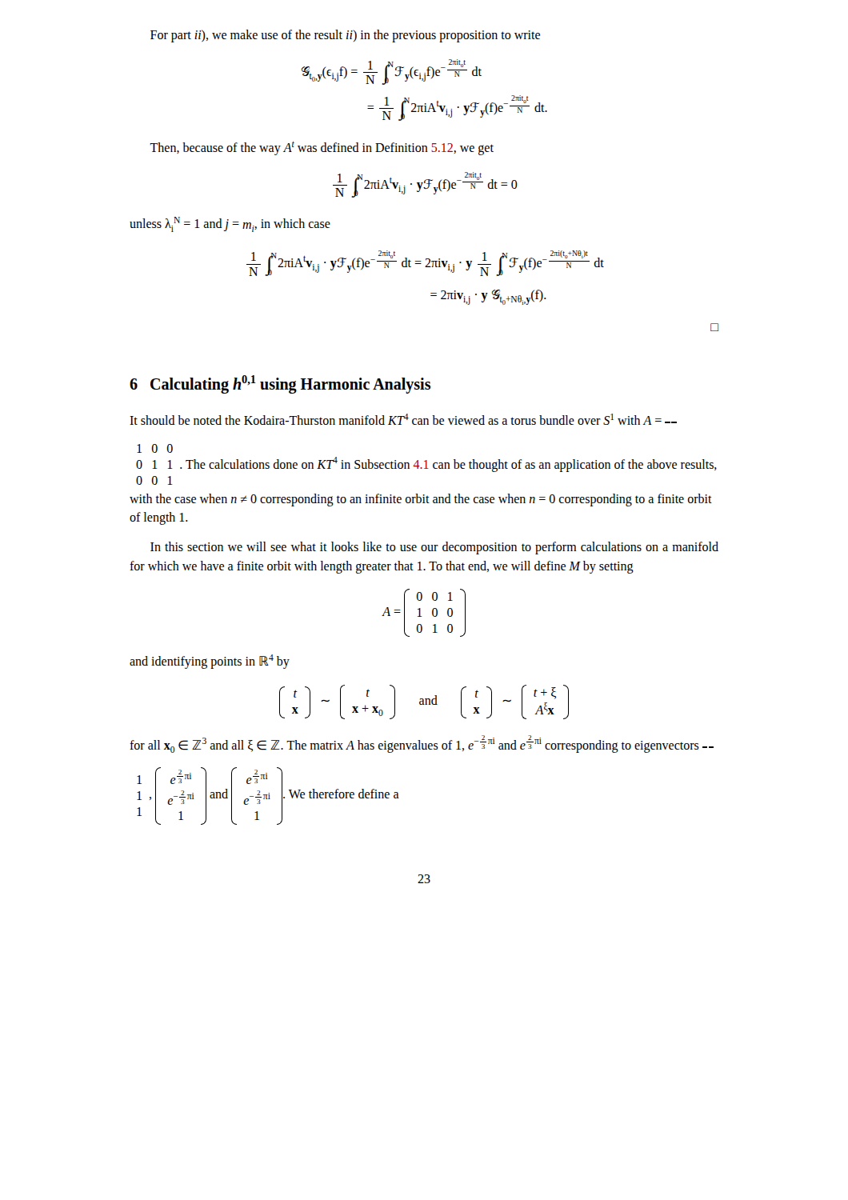For part ii), we make use of the result ii) in the previous proposition to write
𝒢t0,y(ϵi,jf) = 1 N ∫N 0 ℱy(ϵi,jf)e−2πit0t N dt = 1 N ∫N 0 2πiAtvi,j · y ℱy(f)e−2πit0t N dt.
Then, because of the way At was defined in Definition 5.12, we get
1 N ∫N 0 2πiAtvi,j · y ℱy(f)e−2πit0t N dt = 0
unless λiN = 1 and j = mi, in which case
1 N ∫N 0 2πiAtvi,j · y ℱy(f)e−2πit0t N dt = 2πivi,j · y 1 N ∫N 0 ℱy(f)e−2πi(t0+Nθi)t N dt = 2πivi,j · y 𝒢t0+Nθi,y(f).
□
6 Calculating h0,1 using Harmonic Analysis
It should be noted the Kodaira-Thurston manifold KT4 can be viewed as a torus bundle over S1 with A =
| 1 | 0 | 0 |
| 0 | 1 | 1 |
| 0 | 0 | 1 |
. The calculations done on KT4 in Subsection 4.1 can be thought of as an application of the above results, with the case when n ≠ 0 corresponding to an infinite orbit and the case when n = 0 corresponding to a finite orbit of length 1.
In this section we will see what it looks like to use our decomposition to perform calculations on a manifold for which we have a finite orbit with length greater that 1. To that end, we will define M by setting
A =
| 0 | 0 | 1 |
| 1 | 0 | 0 |
| 0 | 1 | 0 |
and identifying points in ℝ4 by
| t |
| x |
∼
| t |
| x + x 0 |
and
| t |
| x |
∼
| t + ξ |
| A ξ x |
for all x0 ∈ ℤ3 and all ξ ∈ ℤ. The matrix A has eigenvalues of 1, e−23πi and e23πi corresponding to eigenvectors
| 1 |
| 1 |
| 1 |
,
| e 2 3 πi |
| e − 2 3 πi |
| 1 |
and
| e 2 3 πi |
| e − 2 3 πi |
| 1 |
. We therefore define a
23